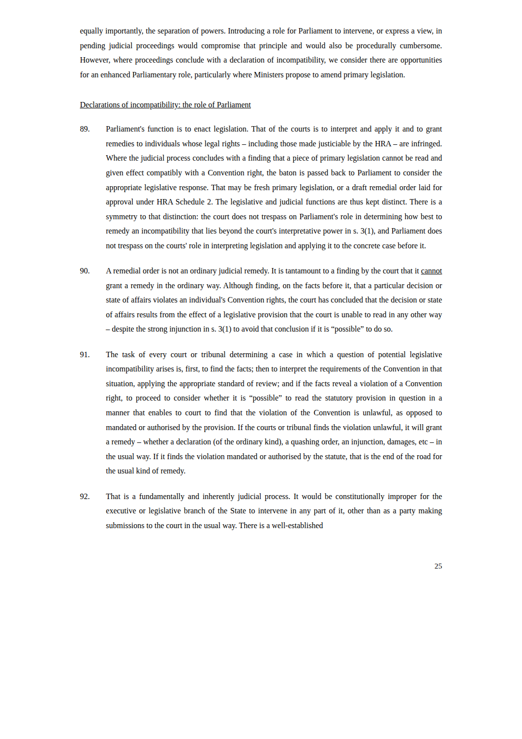equally importantly, the separation of powers. Introducing a role for Parliament to intervene, or express a view, in pending judicial proceedings would compromise that principle and would also be procedurally cumbersome. However, where proceedings conclude with a declaration of incompatibility, we consider there are opportunities for an enhanced Parliamentary role, particularly where Ministers propose to amend primary legislation.
Declarations of incompatibility: the role of Parliament
89.
Parliament's function is to enact legislation. That of the courts is to interpret and apply it and to grant remedies to individuals whose legal rights – including those made justiciable by the HRA – are infringed. Where the judicial process concludes with a finding that a piece of primary legislation cannot be read and given effect compatibly with a Convention right, the baton is passed back to Parliament to consider the appropriate legislative response. That may be fresh primary legislation, or a draft remedial order laid for approval under HRA Schedule 2. The legislative and judicial functions are thus kept distinct. There is a symmetry to that distinction: the court does not trespass on Parliament's role in determining how best to remedy an incompatibility that lies beyond the court's interpretative power in s. 3(1), and Parliament does not trespass on the courts' role in interpreting legislation and applying it to the concrete case before it.
90.
A remedial order is not an ordinary judicial remedy. It is tantamount to a finding by the court that it cannot grant a remedy in the ordinary way. Although finding, on the facts before it, that a particular decision or state of affairs violates an individual's Convention rights, the court has concluded that the decision or state of affairs results from the effect of a legislative provision that the court is unable to read in any other way – despite the strong injunction in s. 3(1) to avoid that conclusion if it is “possible” to do so.
91.
The task of every court or tribunal determining a case in which a question of potential legislative incompatibility arises is, first, to find the facts; then to interpret the requirements of the Convention in that situation, applying the appropriate standard of review; and if the facts reveal a violation of a Convention right, to proceed to consider whether it is “possible” to read the statutory provision in question in a manner that enables to court to find that the violation of the Convention is unlawful, as opposed to mandated or authorised by the provision. If the courts or tribunal finds the violation unlawful, it will grant a remedy – whether a declaration (of the ordinary kind), a quashing order, an injunction, damages, etc – in the usual way. If it finds the violation mandated or authorised by the statute, that is the end of the road for the usual kind of remedy.
92.
That is a fundamentally and inherently judicial process. It would be constitutionally improper for the executive or legislative branch of the State to intervene in any part of it, other than as a party making submissions to the court in the usual way. There is a well-established
25